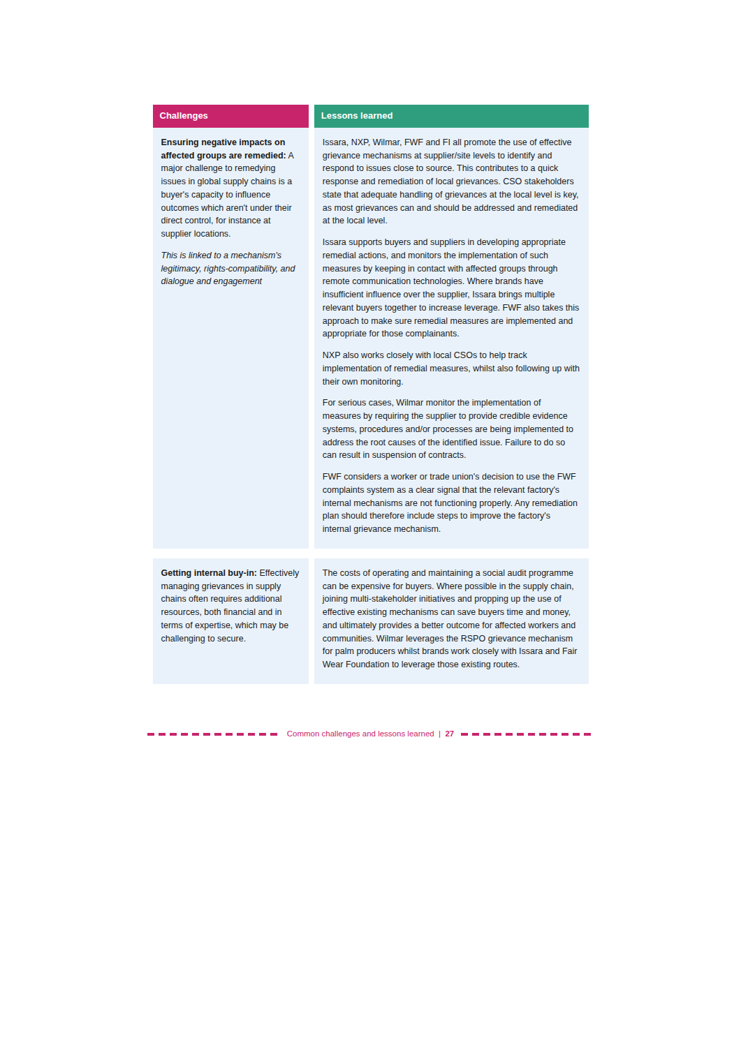| Challenges | Lessons learned |
| --- | --- |
| Ensuring negative impacts on affected groups are remedied: A major challenge to remedying issues in global supply chains is a buyer's capacity to influence outcomes which aren't under their direct control, for instance at supplier locations. This is linked to a mechanism's legitimacy, rights-compatibility, and dialogue and engagement | Issara, NXP, Wilmar, FWF and FI all promote the use of effective grievance mechanisms at supplier/site levels to identify and respond to issues close to source. This contributes to a quick response and remediation of local grievances. CSO stakeholders state that adequate handling of grievances at the local level is key, as most grievances can and should be addressed and remediated at the local level. Issara supports buyers and suppliers in developing appropriate remedial actions, and monitors the implementation of such measures by keeping in contact with affected groups through remote communication technologies. Where brands have insufficient influence over the supplier, Issara brings multiple relevant buyers together to increase leverage. FWF also takes this approach to make sure remedial measures are implemented and appropriate for those complainants. NXP also works closely with local CSOs to help track implementation of remedial measures, whilst also following up with their own monitoring. For serious cases, Wilmar monitor the implementation of measures by requiring the supplier to provide credible evidence systems, procedures and/or processes are being implemented to address the root causes of the identified issue. Failure to do so can result in suspension of contracts. FWF considers a worker or trade union's decision to use the FWF complaints system as a clear signal that the relevant factory's internal mechanisms are not functioning properly. Any remediation plan should therefore include steps to improve the factory's internal grievance mechanism. |
| Getting internal buy-in: Effectively managing grievances in supply chains often requires additional resources, both financial and in terms of expertise, which may be challenging to secure. | The costs of operating and maintaining a social audit programme can be expensive for buyers. Where possible in the supply chain, joining multi-stakeholder initiatives and propping up the use of effective existing mechanisms can save buyers time and money, and ultimately provides a better outcome for affected workers and communities. Wilmar leverages the RSPO grievance mechanism for palm producers whilst brands work closely with Issara and Fair Wear Foundation to leverage those existing routes. |
Common challenges and lessons learned | 27